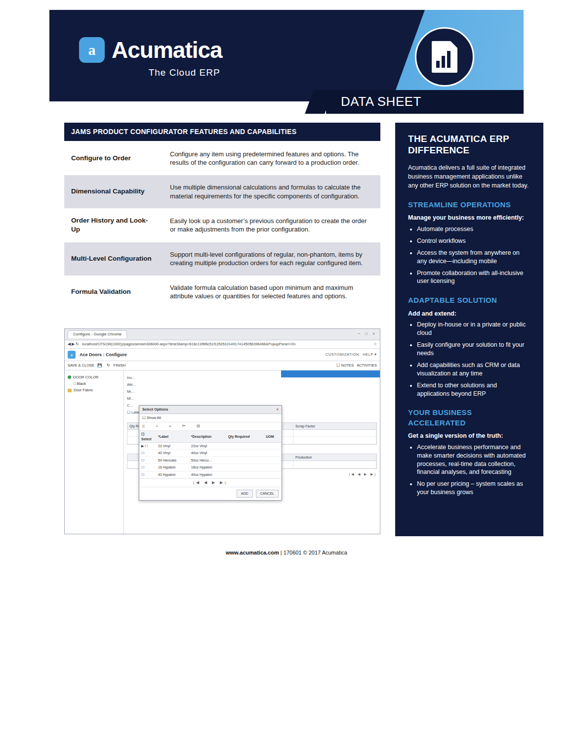a
Acumatica
The Cloud ERP
DATA SHEET
JAMS PRODUCT CONFIGURATOR FEATURES AND CAPABILITIES
| Configure to Order | Configure any item using predetermined features and options. The results of the configuration can carry forward to a production order. |
| Dimensional Capability | Use multiple dimensional calculations and formulas to calculate the material requirements for the specific components of configuration. |
| Order History and Look-Up | Easily look up a customer’s previous configuration to create the order or make adjustments from the prior configuration. |
| Multi-Level Configuration | Support multi-level configurations of regular, non-phantom, items by creating multiple production orders for each regular configured item. |
| Formula Validation | Validate formula calculation based upon minimum and maximum attribute values or quantities for selected features and options. |
Configure - Google Chrome
− □ ×
◀ ▶ ↻ localhost/CFS/(W(1000))/pages/am/am306000.aspx?timeStamp=616c11f6f6c51f1150510149174145056396466&PopupPanel=On ☆
a
Ace Doors : Configure
CUSTOMIZATION HELP ▾
SAVE & CLOSE 💾
↻ FINISH
☐ NOTES ACTIVITIES
DOOR COLOR
□ Black
Door Fabric
Inv…
Attr…
Mi…
Mi…
C…
☐ Labe…
Qty Required
UOM
Scrap Factor
Ship On
Production
8/17/2016
|◀ ◀ ▶ ▶|
Select Options×
☐ Show All
C + × ⊢ ⊟
| ☐ Select | *Label | *Description | Qty Required | UOM |
| --- | --- | --- | --- | --- |
| ▶ ☐ | 22 Vinyl | 22oz Vinyl | | |
| ☐ | 40 Vinyl | 40oz Vinyl | | |
| ☐ | 50 Hercules | 50oz Hercu… | | |
| ☐ | 16 Hypalon | 16oz Hypalon | | |
| ☐ | 40 Hypalon | 40oz Hypalon | | |
|◀ ◀ ▶ ▶|
ADD CANCEL
THE ACUMATICA ERP DIFFERENCE
Acumatica delivers a full suite of integrated business management applications unlike any other ERP solution on the market today.
STREAMLINE OPERATIONS
Manage your business more efficiently:
Automate processes
Control workflows
Access the system from anywhere on any device—including mobile
Promote collaboration with all-inclusive user licensing
ADAPTABLE SOLUTION
Add and extend:
Deploy in-house or in a private or public cloud
Easily configure your solution to fit your needs
Add capabilities such as CRM or data visualization at any time
Extend to other solutions and applications beyond ERP
YOUR BUSINESS ACCELERATED
Get a single version of the truth:
Accelerate business performance and make smarter decisions with automated processes, real-time data collection, financial analyses, and forecasting
No per user pricing – system scales as your business grows
www.acumatica.com | 170601 © 2017 Acumatica